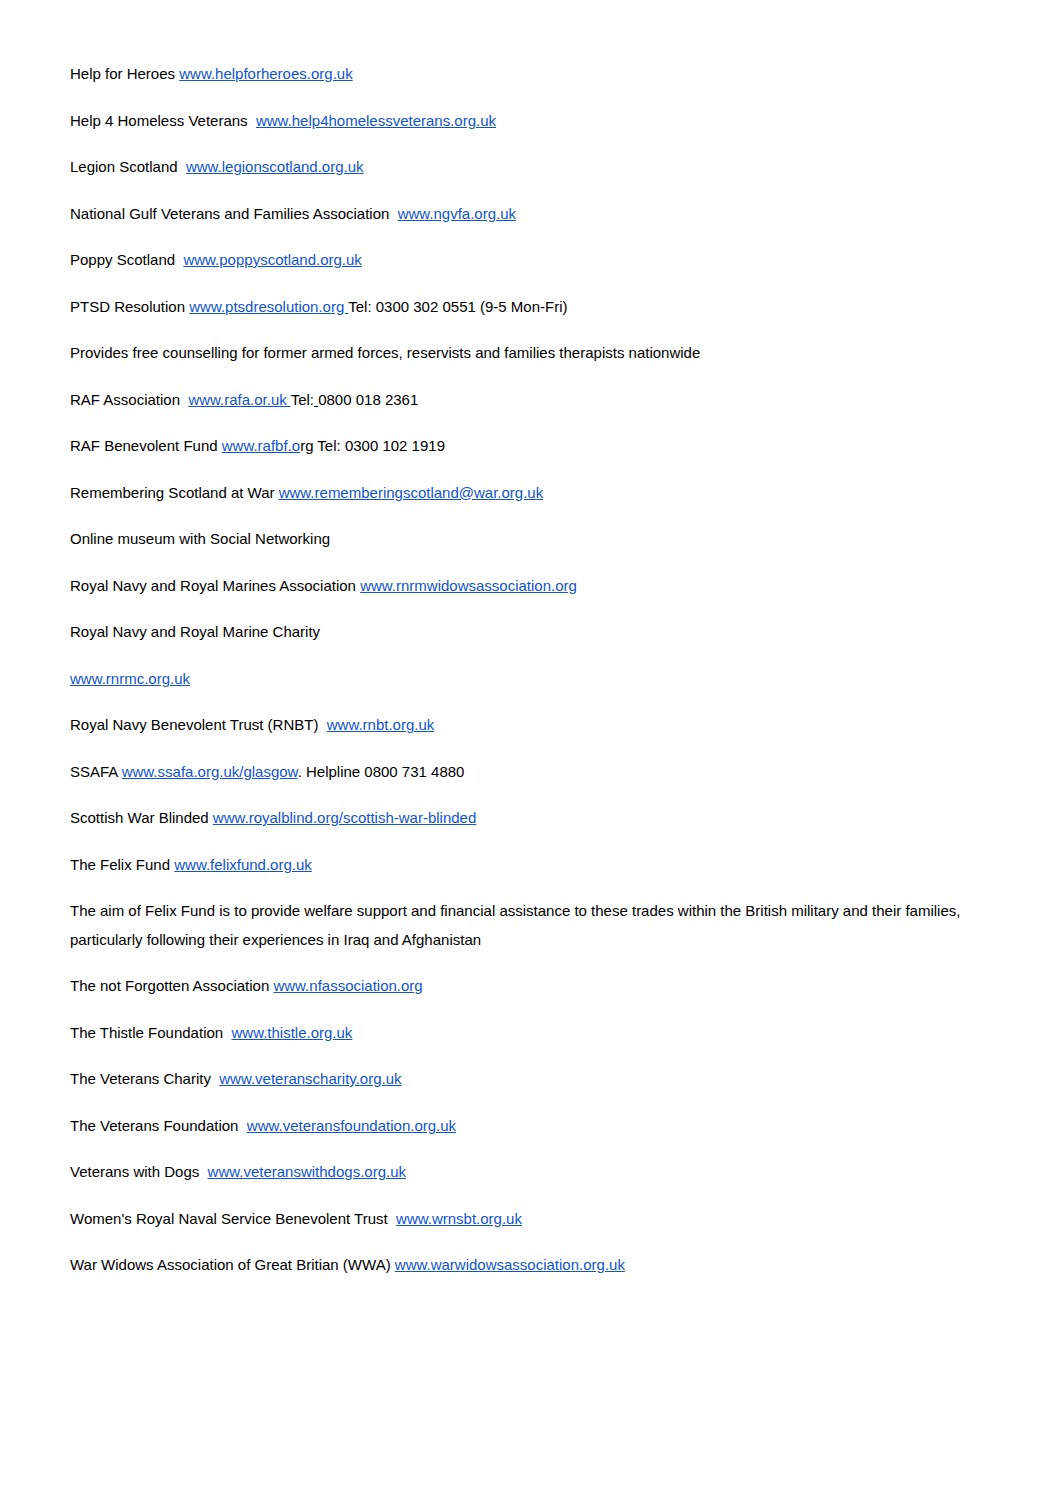Help for Heroes www.helpforheroes.org.uk
Help 4 Homeless Veterans www.help4homelessveterans.org.uk
Legion Scotland www.legionscotland.org.uk
National Gulf Veterans and Families Association www.ngvfa.org.uk
Poppy Scotland www.poppyscotland.org.uk
PTSD Resolution www.ptsdresolution.org Tel: 0300 302 0551 (9-5 Mon-Fri)
Provides free counselling for former armed forces, reservists and families therapists nationwide
RAF Association www.rafa.or.uk Tel: 0800 018 2361
RAF Benevolent Fund www.rafbf.org Tel: 0300 102 1919
Remembering Scotland at War www.rememberingscotland@war.org.uk
Online museum with Social Networking
Royal Navy and Royal Marines Association www.rnrmwidowsassociation.org
Royal Navy and Royal Marine Charity
www.rnrmc.org.uk
Royal Navy Benevolent Trust (RNBT) www.rnbt.org.uk
SSAFA www.ssafa.org.uk/glasgow. Helpline 0800 731 4880
Scottish War Blinded www.royalblind.org/scottish-war-blinded
The Felix Fund www.felixfund.org.uk
The aim of Felix Fund is to provide welfare support and financial assistance to these trades within the British military and their families, particularly following their experiences in Iraq and Afghanistan
The not Forgotten Association www.nfassociation.org
The Thistle Foundation www.thistle.org.uk
The Veterans Charity www.veteranscharity.org.uk
The Veterans Foundation www.veteransfoundation.org.uk
Veterans with Dogs www.veteranswithdogs.org.uk
Women's Royal Naval Service Benevolent Trust www.wrnsbt.org.uk
War Widows Association of Great Britian (WWA) www.warwidowsassociation.org.uk